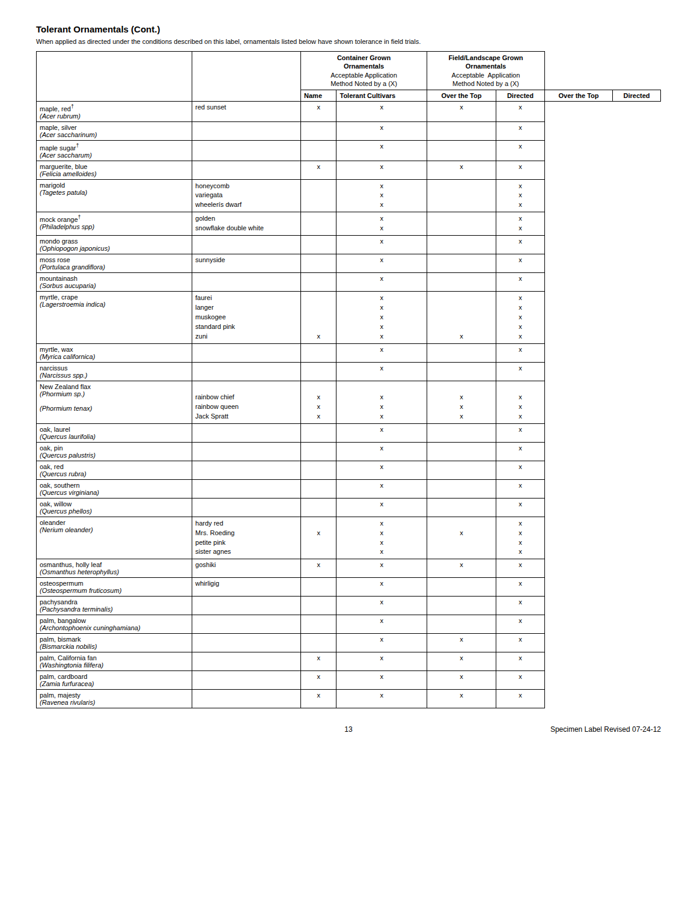Tolerant Ornamentals (Cont.)
When applied as directed under the conditions described on this label, ornamentals listed below have shown tolerance in field trials.
| | | Container Grown Ornamentals Acceptable Application Method Noted by a (X) | Field/Landscape Grown Ornamentals Acceptable Application Method Noted by a (X) |
| --- | --- | --- | --- |
| Name | Tolerant Cultivars | Over the Top | Directed | Over the Top | Directed |
| maple, red † (Acer rubrum) | red sunset | x | x | x | x |
| maple, silver (Acer saccharinum) | | | x | | x |
| maple sugar † (Acer saccharum) | | | x | | x |
| marguerite, blue (Felicia amelloides) | | x | x | x | x |
| marigold (Tagetes patula) | honeycomb variegata wheelerís dwarf | | x x x | | x x x |
| mock orange † (Philadelphus spp) | golden snowflake double white | | x x | | x x |
| mondo grass (Ophiopogon japonicus) | | | x | | x |
| moss rose (Portulaca grandiflora) | sunnyside | | x | | x |
| mountainash (Sorbus aucuparia) | | | x | | x |
| myrtle, crape (Lagerstroemia indica) | faurei langer muskogee standard pink zuni | x | x x x x x | x | x x x x x |
| myrtle, wax (Myrica californica) | | | x | | x |
| narcissus (Narcissus spp.) | | | x | | x |
| New Zealand flax (Phormium sp.) (Phormium tenax) | rainbow chief rainbow queen Jack Spratt | x x x | x x x | x x x | x x x |
| oak, laurel (Quercus laurifolia) | | | x | | x |
| oak, pin (Quercus palustris) | | | x | | x |
| oak, red (Quercus rubra) | | | x | | x |
| oak, southern (Quercus virginiana) | | | x | | x |
| oak, willow (Quercus phellos) | | | x | | x |
| oleander (Nerium oleander) | hardy red Mrs. Roeding petite pink sister agnes | x | x x x x | x | x x x x |
| osmanthus, holly leaf (Osmanthus heterophyllus) | goshiki | x | x | x | x |
| osteospermum (Osteospermum fruticosum) | whirligig | | x | | x |
| pachysandra (Pachysandra terminalis) | | | x | | x |
| palm, bangalow (Archontophoenix cuninghamiana) | | | x | | x |
| palm, bismark (Bismarckia nobilis) | | | x | x | x |
| palm, California fan (Washingtonia filifera) | | x | x | x | x |
| palm, cardboard (Zamia furfuracea) | | x | x | x | x |
| palm, majesty (Ravenea rivularis) | | x | x | x | x |
13 Specimen Label Revised 07-24-12